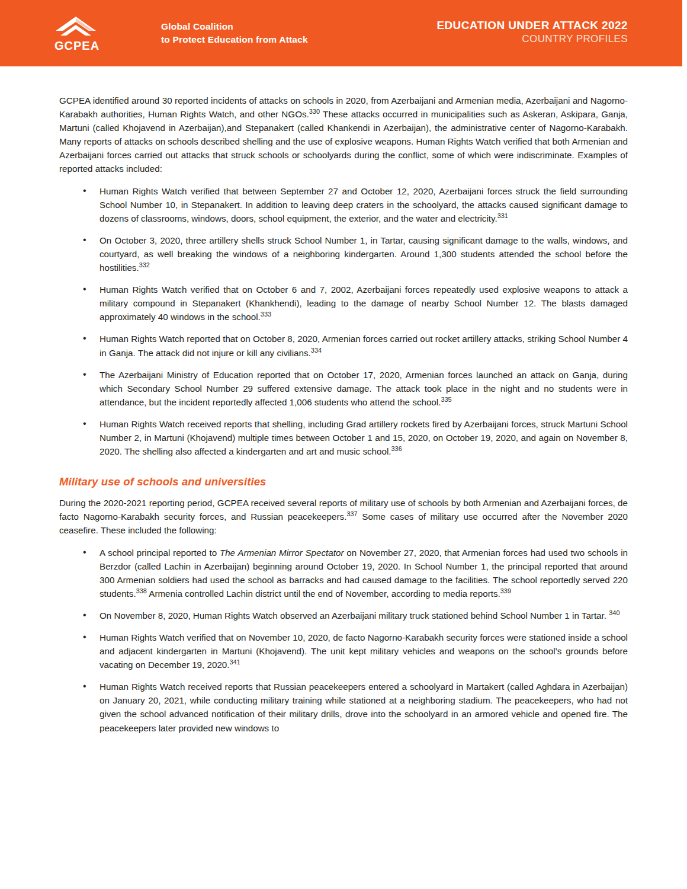GCPEA
Global Coalition
to Protect Education from Attack
EDUCATION UNDER ATTACK 2022
COUNTRY PROFILES
GCPEA identified around 30 reported incidents of attacks on schools in 2020, from Azerbaijani and Armenian media, Azerbaijani and Nagorno-Karabakh authorities, Human Rights Watch, and other NGOs.330 These attacks occurred in municipalities such as Askeran, Askipara, Ganja, Martuni (called Khojavend in Azerbaijan),and Stepanakert (called Khankendi in Azerbaijan), the administrative center of Nagorno-Karabakh. Many reports of attacks on schools described shelling and the use of explosive weapons. Human Rights Watch verified that both Armenian and Azerbaijani forces carried out attacks that struck schools or schoolyards during the conflict, some of which were indiscriminate. Examples of reported attacks included:
Human Rights Watch verified that between September 27 and October 12, 2020, Azerbaijani forces struck the field surrounding School Number 10, in Stepanakert. In addition to leaving deep craters in the schoolyard, the attacks caused significant damage to dozens of classrooms, windows, doors, school equipment, the exterior, and the water and electricity.331
On October 3, 2020, three artillery shells struck School Number 1, in Tartar, causing significant damage to the walls, windows, and courtyard, as well breaking the windows of a neighboring kindergarten. Around 1,300 students attended the school before the hostilities.332
Human Rights Watch verified that on October 6 and 7, 2002, Azerbaijani forces repeatedly used explosive weapons to attack a military compound in Stepanakert (Khankhendi), leading to the damage of nearby School Number 12. The blasts damaged approximately 40 windows in the school.333
Human Rights Watch reported that on October 8, 2020, Armenian forces carried out rocket artillery attacks, striking School Number 4 in Ganja. The attack did not injure or kill any civilians.334
The Azerbaijani Ministry of Education reported that on October 17, 2020, Armenian forces launched an attack on Ganja, during which Secondary School Number 29 suffered extensive damage. The attack took place in the night and no students were in attendance, but the incident reportedly affected 1,006 students who attend the school.335
Human Rights Watch received reports that shelling, including Grad artillery rockets fired by Azerbaijani forces, struck Martuni School Number 2, in Martuni (Khojavend) multiple times between October 1 and 15, 2020, on October 19, 2020, and again on November 8, 2020. The shelling also affected a kindergarten and art and music school.336
Military use of schools and universities
During the 2020-2021 reporting period, GCPEA received several reports of military use of schools by both Armenian and Azerbaijani forces, de facto Nagorno-Karabakh security forces, and Russian peacekeepers.337 Some cases of military use occurred after the November 2020 ceasefire. These included the following:
A school principal reported to The Armenian Mirror Spectator on November 27, 2020, that Armenian forces had used two schools in Berzdor (called Lachin in Azerbaijan) beginning around October 19, 2020. In School Number 1, the principal reported that around 300 Armenian soldiers had used the school as barracks and had caused damage to the facilities. The school reportedly served 220 students.338 Armenia controlled Lachin district until the end of November, according to media reports.339
On November 8, 2020, Human Rights Watch observed an Azerbaijani military truck stationed behind School Number 1 in Tartar. 340
Human Rights Watch verified that on November 10, 2020, de facto Nagorno-Karabakh security forces were stationed inside a school and adjacent kindergarten in Martuni (Khojavend). The unit kept military vehicles and weapons on the school’s grounds before vacating on December 19, 2020.341
Human Rights Watch received reports that Russian peacekeepers entered a schoolyard in Martakert (called Aghdara in Azerbaijan) on January 20, 2021, while conducting military training while stationed at a neighboring stadium. The peacekeepers, who had not given the school advanced notification of their military drills, drove into the schoolyard in an armored vehicle and opened fire. The peacekeepers later provided new windows to